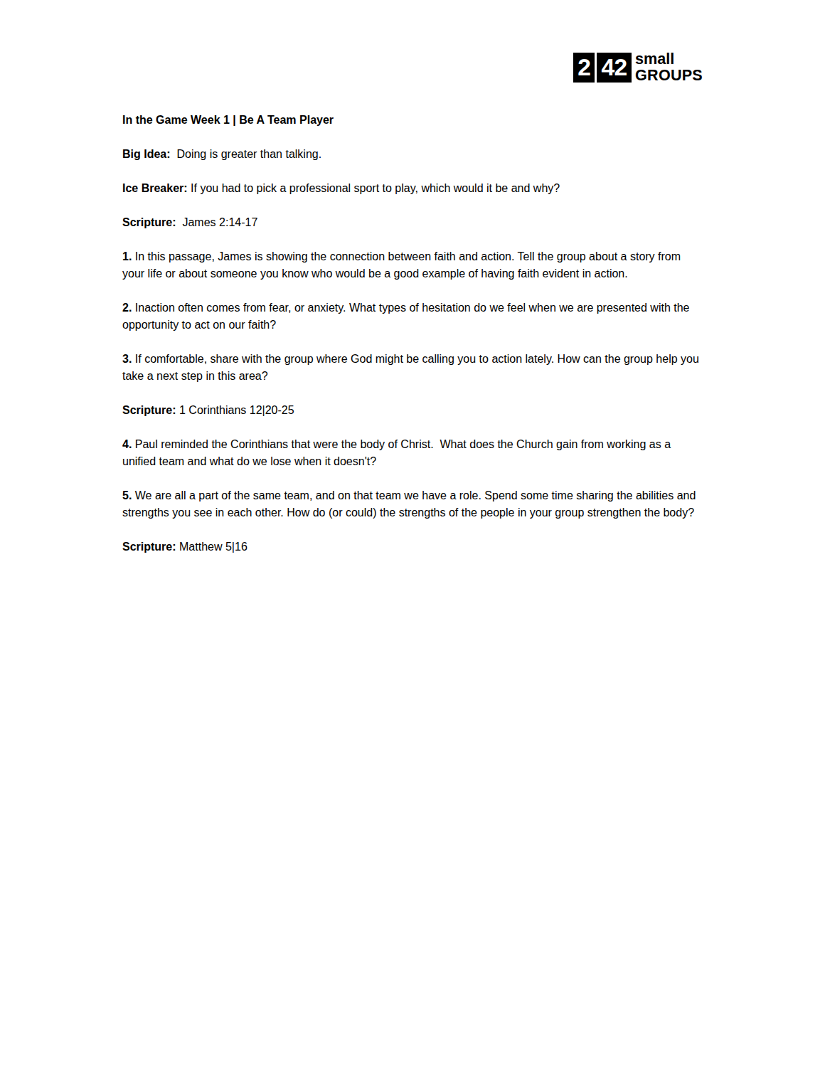242
small GROUPS
In the Game Week 1 | Be A Team Player
Big Idea: Doing is greater than talking.
Ice Breaker: If you had to pick a professional sport to play, which would it be and why?
Scripture: James 2:14-17
1. In this passage, James is showing the connection between faith and action. Tell the group about a story from your life or about someone you know who would be a good example of having faith evident in action.
2. Inaction often comes from fear, or anxiety. What types of hesitation do we feel when we are presented with the opportunity to act on our faith?
3. If comfortable, share with the group where God might be calling you to action lately. How can the group help you take a next step in this area?
Scripture: 1 Corinthians 12|20-25
4. Paul reminded the Corinthians that were the body of Christ. What does the Church gain from working as a unified team and what do we lose when it doesn't?
5. We are all a part of the same team, and on that team we have a role. Spend some time sharing the abilities and strengths you see in each other. How do (or could) the strengths of the people in your group strengthen the body?
Scripture: Matthew 5|16